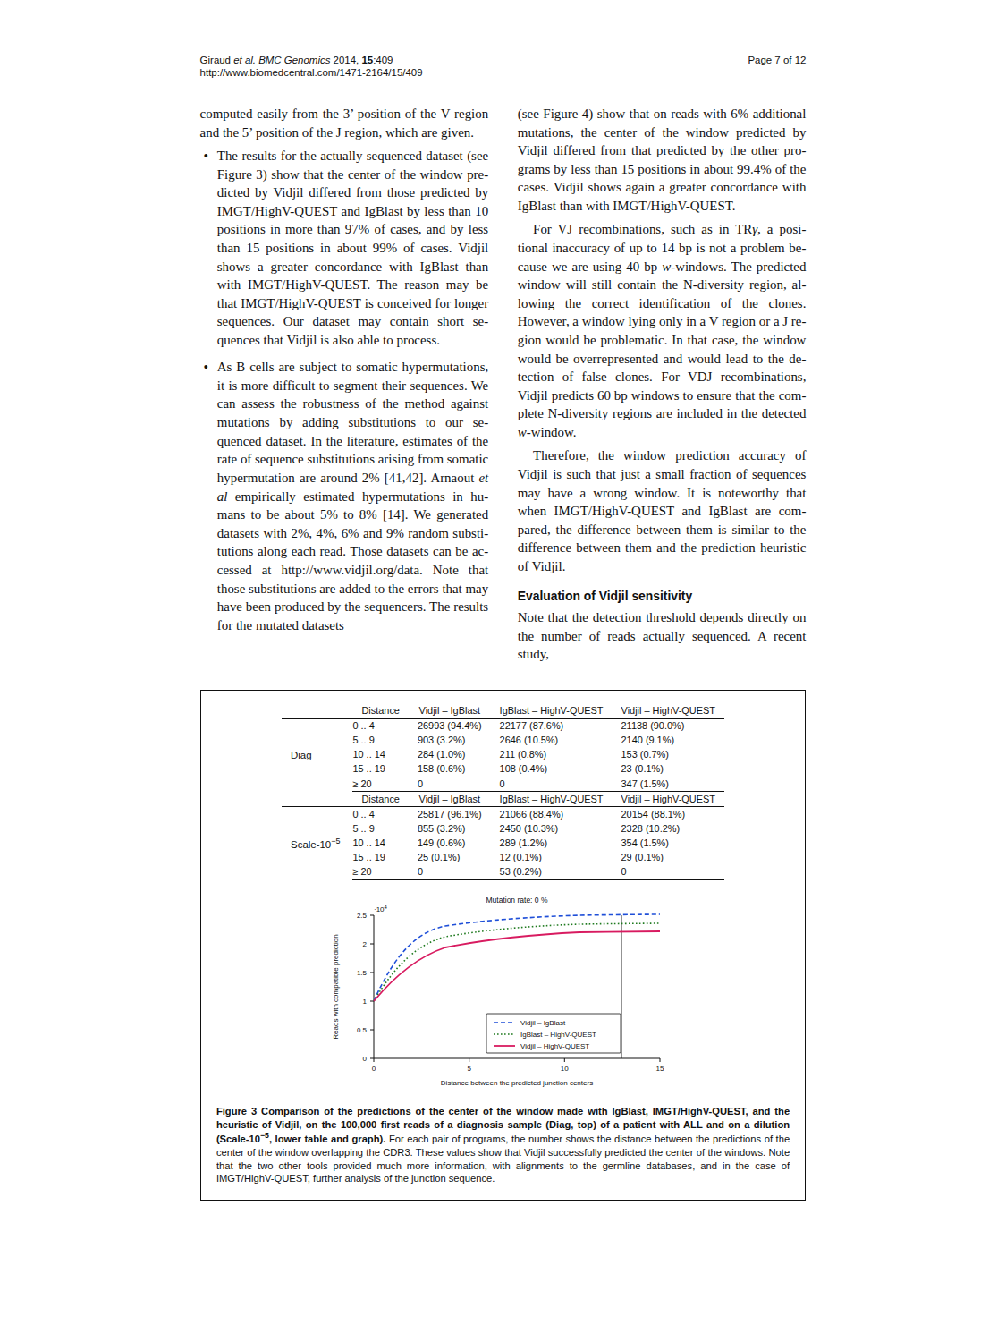Giraud et al. BMC Genomics 2014, 15:409
http://www.biomedcentral.com/1471-2164/15/409
Page 7 of 12
computed easily from the 3’ position of the V region and the 5’ position of the J region, which are given.
The results for the actually sequenced dataset (see Figure 3) show that the center of the window predicted by Vidjil differed from those predicted by IMGT/HighV-QUEST and IgBlast by less than 10 positions in more than 97% of cases, and by less than 15 positions in about 99% of cases. Vidjil shows a greater concordance with IgBlast than with IMGT/HighV-QUEST. The reason may be that IMGT/HighV-QUEST is conceived for longer sequences. Our dataset may contain short sequences that Vidjil is also able to process.
As B cells are subject to somatic hypermutations, it is more difficult to segment their sequences. We can assess the robustness of the method against mutations by adding substitutions to our sequenced dataset. In the literature, estimates of the rate of sequence substitutions arising from somatic hypermutation are around 2% [41,42]. Arnaout et al empirically estimated hypermutations in humans to be about 5% to 8% [14]. We generated datasets with 2%, 4%, 6% and 9% random substitutions along each read. Those datasets can be accessed at http://www.vidjil.org/data. Note that those substitutions are added to the errors that may have been produced by the sequencers. The results for the mutated datasets
(see Figure 4) show that on reads with 6% additional mutations, the center of the window predicted by Vidjil differed from that predicted by the other programs by less than 15 positions in about 99.4% of the cases. Vidjil shows again a greater concordance with IgBlast than with IMGT/HighV-QUEST.
For VJ recombinations, such as in TRγ, a positional inaccuracy of up to 14 bp is not a problem because we are using 40 bp w-windows. The predicted window will still contain the N-diversity region, allowing the correct identification of the clones. However, a window lying only in a V region or a J region would be problematic. In that case, the window would be overrepresented and would lead to the detection of false clones. For VDJ recombinations, Vidjil predicts 60 bp windows to ensure that the complete N-diversity regions are included in the detected w-window.
Therefore, the window prediction accuracy of Vidjil is such that just a small fraction of sequences may have a wrong window. It is noteworthy that when IMGT/HighV-QUEST and IgBlast are compared, the difference between them is similar to the difference between them and the prediction heuristic of Vidjil.
Evaluation of Vidjil sensitivity
Note that the detection threshold depends directly on the number of reads actually sequenced. A recent study,
| | Distance | Vidjil – IgBlast | IgBlast – HighV-QUEST | Vidjil – HighV-QUEST |
| --- | --- | --- | --- | --- |
| Diag | 0 .. 4 | 26993 (94.4%) | 22177 (87.6%) | 21138 (90.0%) |
| 5 .. 9 | 903 (3.2%) | 2646 (10.5%) | 2140 (9.1%) |
| 10 .. 14 | 284 (1.0%) | 211 (0.8%) | 153 (0.7%) |
| 15 .. 19 | 158 (0.6%) | 108 (0.4%) | 23 (0.1%) |
| ≥ 20 | 0 | 0 | 347 (1.5%) |
| | Distance | Vidjil – IgBlast | IgBlast – HighV-QUEST | Vidjil – HighV-QUEST |
| Scale-10 −5 | 0 .. 4 | 25817 (96.1%) | 21066 (88.4%) | 20154 (88.1%) |
| 5 .. 9 | 855 (3.2%) | 2450 (10.3%) | 2328 (10.2%) |
| 10 .. 14 | 149 (0.6%) | 289 (1.2%) | 354 (1.5%) |
| 15 .. 19 | 25 (0.1%) | 12 (0.1%) | 29 (0.1%) |
| ≥ 20 | 0 | 53 (0.2%) | 0 |
Mutation rate: 0 % ·104 0 0.5 1 1.5 2 2.5 0 5 10 15 Reads with compatible prediction Distance between the predicted junction centers Vidjil – IgBlast IgBlast – HighV-QUEST Vidjil – HighV-QUEST
Figure 3 Comparison of the predictions of the center of the window made with IgBlast, IMGT/HighV-QUEST, and the heuristic of Vidjil, on the 100,000 first reads of a diagnosis sample (Diag, top) of a patient with ALL and on a dilution (Scale-10−5, lower table and graph). For each pair of programs, the number shows the distance between the predictions of the center of the window overlapping the CDR3. These values show that Vidjil successfully predicted the center of the windows. Note that the two other tools provided much more information, with alignments to the germline databases, and in the case of IMGT/HighV-QUEST, further analysis of the junction sequence.